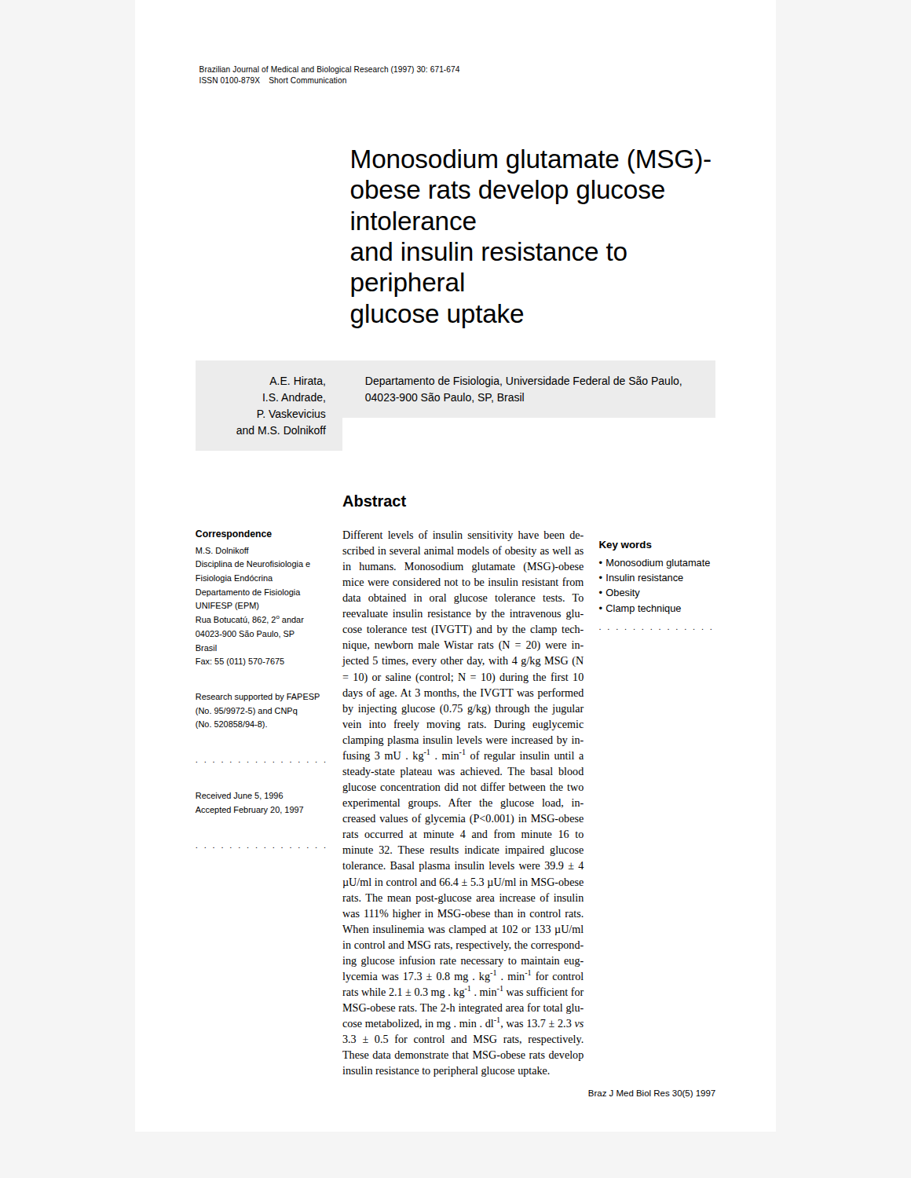Brazilian Journal of Medical and Biological Research (1997) 30: 671-674
ISSN 0100-879X Short Communication
Monosodium glutamate (MSG)-
obese rats develop glucose intolerance
and insulin resistance to peripheral
glucose uptake
A.E. Hirata,
I.S. Andrade,
P. Vaskevicius
and M.S. Dolnikoff
Departamento de Fisiologia, Universidade Federal de São Paulo,
04023-900 São Paulo, SP, Brasil
Abstract
Correspondence
M.S. Dolnikoff
Disciplina de Neurofisiologia e
Fisiologia Endócrina
Departamento de Fisiologia
UNIFESP (EPM)
Rua Botucatú, 862, 2o andar
04023-900 São Paulo, SP
Brasil
Fax: 55 (011) 570-7675
Research supported by FAPESP
(No. 95/9972-5) and CNPq
(No. 520858/94-8).
. . . . . . . . . . . . . . . . . . . . . . .
Received June 5, 1996
Accepted February 20, 1997
. . . . . . . . . . . . . . . . . . . . . . .
Different levels of insulin sensitivity have been described in several animal models of obesity as well as in humans. Monosodium glutamate (MSG)-obese mice were considered not to be insulin resistant from data obtained in oral glucose tolerance tests. To reevaluate insulin resistance by the intravenous glucose tolerance test (IVGTT) and by the clamp technique, newborn male Wistar rats (N = 20) were injected 5 times, every other day, with 4 g/kg MSG (N = 10) or saline (control; N = 10) during the first 10 days of age. At 3 months, the IVGTT was performed by injecting glucose (0.75 g/kg) through the jugular vein into freely moving rats. During euglycemic clamping plasma insulin levels were increased by infusing 3 mU . kg-1 . min-1 of regular insulin until a steady-state plateau was achieved. The basal blood glucose concentration did not differ between the two experimental groups. After the glucose load, increased values of glycemia (P<0.001) in MSG-obese rats occurred at minute 4 and from minute 16 to minute 32. These results indicate impaired glucose tolerance. Basal plasma insulin levels were 39.9 ± 4 µU/ml in control and 66.4 ± 5.3 µU/ml in MSG-obese rats. The mean post-glucose area increase of insulin was 111% higher in MSG-obese than in control rats. When insulinemia was clamped at 102 or 133 µU/ml in control and MSG rats, respectively, the corresponding glucose infusion rate necessary to maintain euglycemia was 17.3 ± 0.8 mg . kg-1 . min-1 for control rats while 2.1 ± 0.3 mg . kg-1 . min-1 was sufficient for MSG-obese rats. The 2-h integrated area for total glucose metabolized, in mg . min . dl-1, was 13.7 ± 2.3 vs 3.3 ± 0.5 for control and MSG rats, respectively. These data demonstrate that MSG-obese rats develop insulin resistance to peripheral glucose uptake.
Key words
Monosodium glutamate
Insulin resistance
Obesity
Clamp technique
. . . . . . . . . . . . . . . . . . . . . . .
Braz J Med Biol Res 30(5) 1997